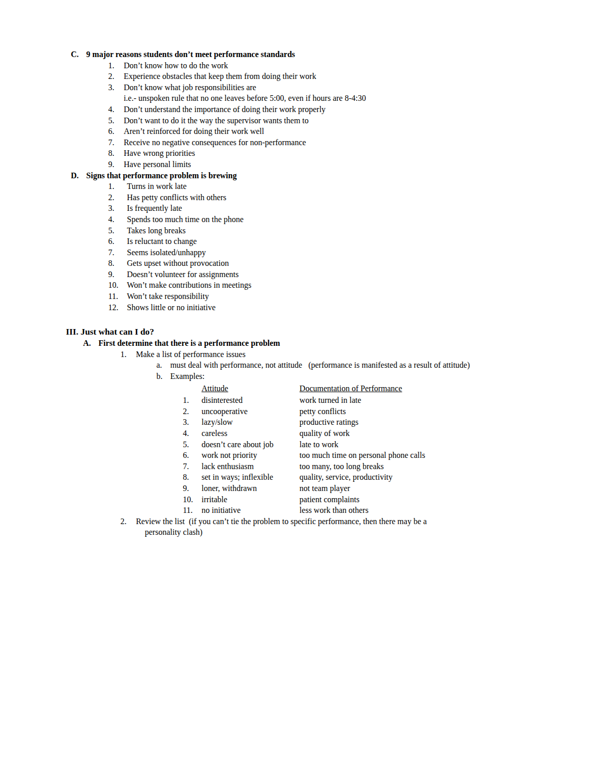C. 9 major reasons students don’t meet performance standards
1. Don’t know how to do the work
2. Experience obstacles that keep them from doing their work
3. Don’t know what job responsibilities are i.e.- unspoken rule that no one leaves before 5:00, even if hours are 8-4:30
4. Don’t understand the importance of doing their work properly
5. Don’t want to do it the way the supervisor wants them to
6. Aren’t reinforced for doing their work well
7. Receive no negative consequences for non-performance
8. Have wrong priorities
9. Have personal limits
D. Signs that performance problem is brewing
1. Turns in work late
2. Has petty conflicts with others
3. Is frequently late
4. Spends too much time on the phone
5. Takes long breaks
6. Is reluctant to change
7. Seems isolated/unhappy
8. Gets upset without provocation
9. Doesn’t volunteer for assignments
10. Won’t make contributions in meetings
11. Won’t take responsibility
12. Shows little or no initiative
III. Just what can I do?
A. First determine that there is a performance problem
1. Make a list of performance issues
a. must deal with performance, not attitude (performance is manifested as a result of attitude)
b. Examples:
| | Attitude | Documentation of Performance |
| 1. | disinterested | work turned in late |
| 2. | uncooperative | petty conflicts |
| 3. | lazy/slow | productive ratings |
| 4. | careless | quality of work |
| 5. | doesn’t care about job | late to work |
| 6. | work not priority | too much time on personal phone calls |
| 7. | lack enthusiasm | too many, too long breaks |
| 8. | set in ways; inflexible | quality, service, productivity |
| 9. | loner, withdrawn | not team player |
| 10. | irritable | patient complaints |
| 11. | no initiative | less work than others |
2. Review the list (if you can’t tie the problem to specific performance, then there may be a personality clash)